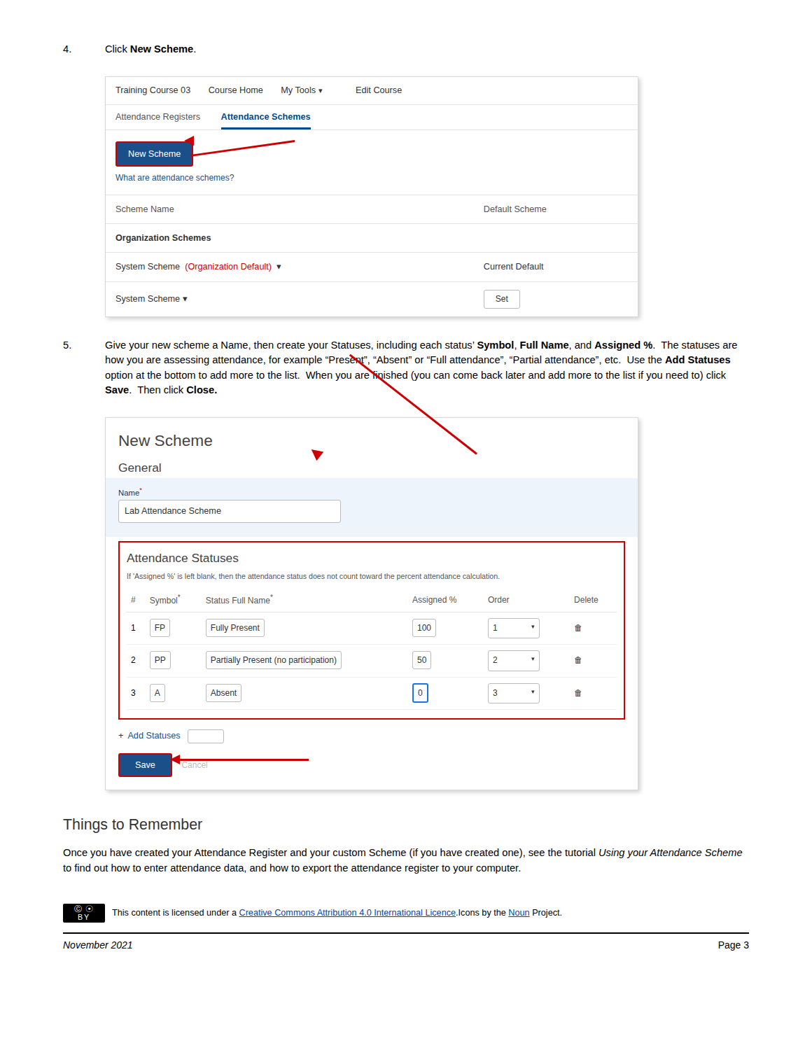4. Click New Scheme.
Training Course 03 Course Home My Tools ▾ Edit Course
Attendance Registers Attendance Schemes
New Scheme
What are attendance schemes?
| Scheme Name | Default Scheme |
| --- | --- |
| Organization Schemes | |
| System Scheme (Organization Default) ▾ | Current Default |
| System Scheme ▾ | Set |
5. Give your new scheme a Name, then create your Statuses, including each status’ Symbol, Full Name, and Assigned %. The statuses are how you are assessing attendance, for example “Present”, “Absent” or “Full attendance”, “Partial attendance”, etc. Use the Add Statuses option at the bottom to add more to the list. When you are finished (you can come back later and add more to the list if you need to) click Save. Then click Close.
New Scheme
General
Name*
Lab Attendance Scheme
Attendance Statuses
If 'Assigned %' is left blank, then the attendance status does not count toward the percent attendance calculation.
| # | Symbol * | Status Full Name * | Assigned % | Order | Delete |
| --- | --- | --- | --- | --- | --- |
| 1 | FP | Fully Present | 100 | 1 ▾ | 🗑 |
| 2 | PP | Partially Present (no participation) | 50 | 2 ▾ | 🗑 |
| 3 | A | Absent | 0 | 3 ▾ | 🗑 |
+Add Statuses
Save Cancel
Things to Remember
Once you have created your Attendance Register and your custom Scheme (if you have created one), see the tutorial Using your Attendance Scheme to find out how to enter attendance data, and how to export the attendance register to your computer.
Ⓒ ☉
BY This content is licensed under a Creative Commons Attribution 4.0 International Licence.Icons by the Noun Project.
November 2021 Page 3